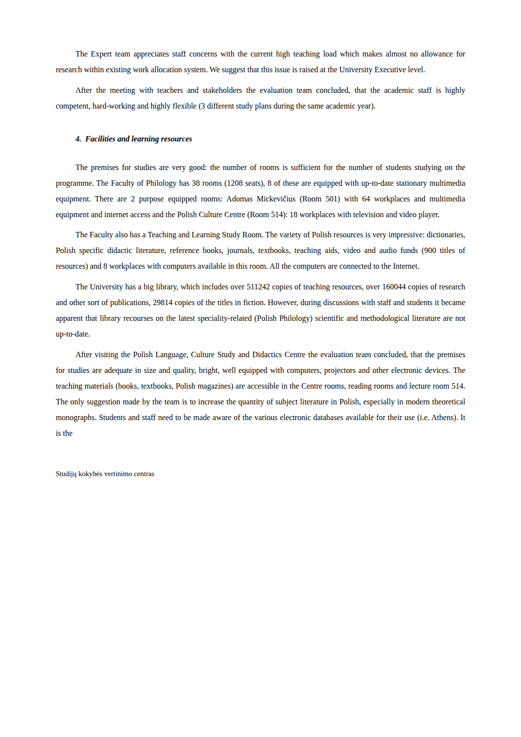The Expert team appreciates staff concerns with the current high teaching load which makes almost no allowance for research within existing work allocation system. We suggest that this issue is raised at the University Executive level.
After the meeting with teachers and stakeholders the evaluation team concluded, that the academic staff is highly competent, hard-working and highly flexible (3 different study plans during the same academic year).
4. Facilities and learning resources
The premises for studies are very good: the number of rooms is sufficient for the number of students studying on the programme. The Faculty of Philology has 38 rooms (1208 seats), 8 of these are equipped with up-to-date stationary multimedia equipment. There are 2 purpose equipped rooms: Adomas Mickevičius (Room 501) with 64 workplaces and multimedia equipment and internet access and the Polish Culture Centre (Room 514): 18 workplaces with television and video player.
The Faculty also has a Teaching and Learning Study Room. The variety of Polish resources is very impressive: dictionaries, Polish specific didactic literature, reference books, journals, textbooks, teaching aids, video and audio funds (900 titles of resources) and 8 workplaces with computers available in this room. All the computers are connected to the Internet.
The University has a big library, which includes over 511242 copies of teaching resources, over 160044 copies of research and other sort of publications, 29814 copies of the titles in fiction. However, during discussions with staff and students it became apparent that library recourses on the latest speciality-related (Polish Philology) scientific and methodological literature are not up-to-date.
After visiting the Polish Language, Culture Study and Didactics Centre the evaluation team concluded, that the premises for studies are adequate in size and quality, bright, well equipped with computers, projectors and other electronic devices. The teaching materials (books, textbooks, Polish magazines) are accessible in the Centre rooms, reading rooms and lecture room 514. The only suggestion made by the team is to increase the quantity of subject literature in Polish, especially in modern theoretical monographs. Students and staff need to be made aware of the various electronic databases available for their use (i.e. Athens). It is the
Studijų kokybės vertinimo centras